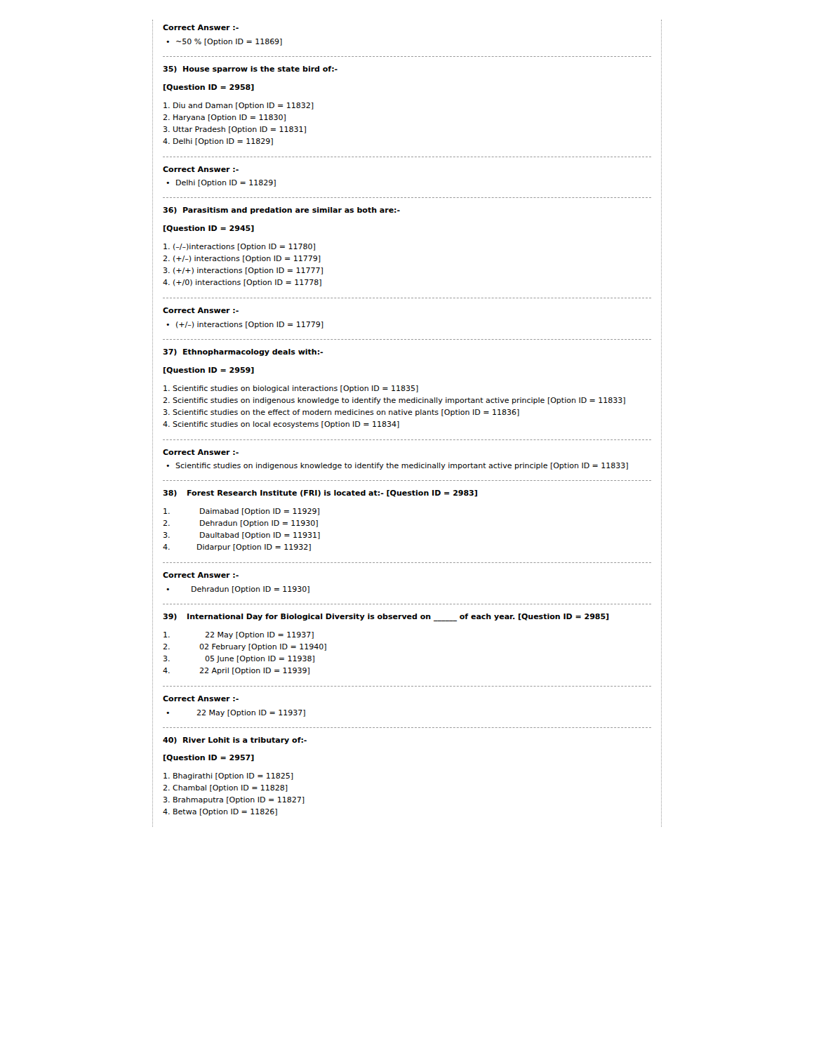Correct Answer :-
~50 % [Option ID = 11869]
35) House sparrow is the state bird of:-
[Question ID = 2958]
1. Diu and Daman [Option ID = 11832]
2. Haryana [Option ID = 11830]
3. Uttar Pradesh [Option ID = 11831]
4. Delhi [Option ID = 11829]
Correct Answer :-
Delhi [Option ID = 11829]
36) Parasitism and predation are similar as both are:-
[Question ID = 2945]
1. (–/–)interactions [Option ID = 11780]
2. (+/–) interactions [Option ID = 11779]
3. (+/+) interactions [Option ID = 11777]
4. (+/0) interactions [Option ID = 11778]
Correct Answer :-
(+/–) interactions [Option ID = 11779]
37) Ethnopharmacology deals with:-
[Question ID = 2959]
1. Scientific studies on biological interactions [Option ID = 11835]
2. Scientific studies on indigenous knowledge to identify the medicinally important active principle [Option ID = 11833]
3. Scientific studies on the effect of modern medicines on native plants [Option ID = 11836]
4. Scientific studies on local ecosystems [Option ID = 11834]
Correct Answer :-
Scientific studies on indigenous knowledge to identify the medicinally important active principle [Option ID = 11833]
38) Forest Research Institute (FRI) is located at:- [Question ID = 2983]
1. Daimabad [Option ID = 11929]
2. Dehradun [Option ID = 11930]
3. Daultabad [Option ID = 11931]
4. Didarpur [Option ID = 11932]
Correct Answer :-
Dehradun [Option ID = 11930]
39) International Day for Biological Diversity is observed on ______ of each year. [Question ID = 2985]
1. 22 May [Option ID = 11937]
2. 02 February [Option ID = 11940]
3. 05 June [Option ID = 11938]
4. 22 April [Option ID = 11939]
Correct Answer :-
22 May [Option ID = 11937]
40) River Lohit is a tributary of:-
[Question ID = 2957]
1. Bhagirathi [Option ID = 11825]
2. Chambal [Option ID = 11828]
3. Brahmaputra [Option ID = 11827]
4. Betwa [Option ID = 11826]